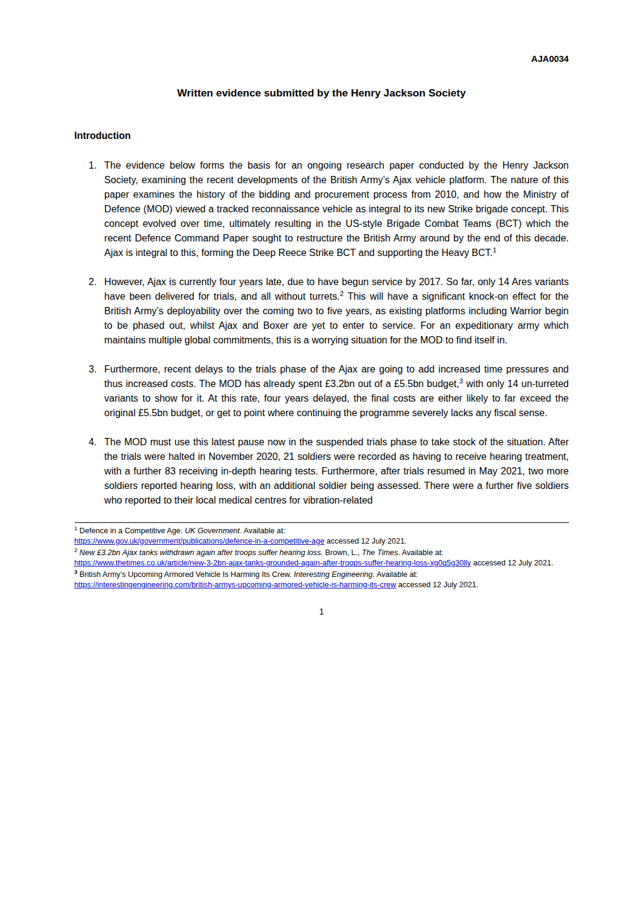AJA0034
Written evidence submitted by the Henry Jackson Society
Introduction
The evidence below forms the basis for an ongoing research paper conducted by the Henry Jackson Society, examining the recent developments of the British Army’s Ajax vehicle platform. The nature of this paper examines the history of the bidding and procurement process from 2010, and how the Ministry of Defence (MOD) viewed a tracked reconnaissance vehicle as integral to its new Strike brigade concept. This concept evolved over time, ultimately resulting in the US-style Brigade Combat Teams (BCT) which the recent Defence Command Paper sought to restructure the British Army around by the end of this decade. Ajax is integral to this, forming the Deep Reece Strike BCT and supporting the Heavy BCT.1
However, Ajax is currently four years late, due to have begun service by 2017. So far, only 14 Ares variants have been delivered for trials, and all without turrets.2 This will have a significant knock-on effect for the British Army’s deployability over the coming two to five years, as existing platforms including Warrior begin to be phased out, whilst Ajax and Boxer are yet to enter to service. For an expeditionary army which maintains multiple global commitments, this is a worrying situation for the MOD to find itself in.
Furthermore, recent delays to the trials phase of the Ajax are going to add increased time pressures and thus increased costs. The MOD has already spent £3.2bn out of a £5.5bn budget,3 with only 14 un-turreted variants to show for it. At this rate, four years delayed, the final costs are either likely to far exceed the original £5.5bn budget, or get to point where continuing the programme severely lacks any fiscal sense.
The MOD must use this latest pause now in the suspended trials phase to take stock of the situation. After the trials were halted in November 2020, 21 soldiers were recorded as having to receive hearing treatment, with a further 83 receiving in-depth hearing tests. Furthermore, after trials resumed in May 2021, two more soldiers reported hearing loss, with an additional soldier being assessed. There were a further five soldiers who reported to their local medical centres for vibration-related
1 Defence in a Competitive Age. UK Government. Available at:
https://www.gov.uk/government/publications/defence-in-a-competitive-age accessed 12 July 2021.
2 New £3.2bn Ajax tanks withdrawn again after troops suffer hearing loss. Brown, L., The Times. Available at:
https://www.thetimes.co.uk/article/new-3-2bn-ajax-tanks-grounded-again-after-troops-suffer-hearing-loss-xg0q5g30lly accessed 12 July 2021.
3 British Army’s Upcoming Armored Vehicle Is Harming Its Crew. Interesting Engineering. Available at:
https://interestingengineering.com/british-armys-upcoming-armored-vehicle-is-harming-its-crew accessed 12 July 2021.
1